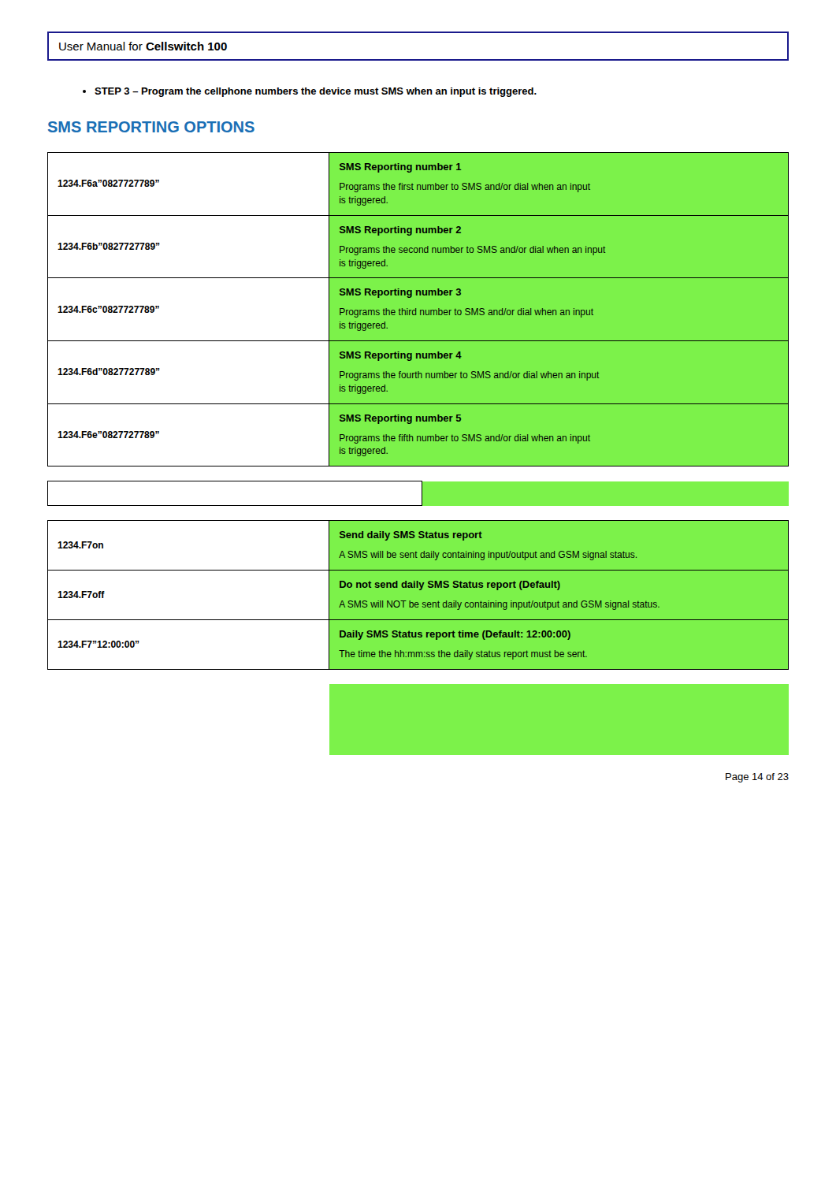User Manual for Cellswitch 100
STEP 3 – Program the cellphone numbers the device must SMS when an input is triggered.
SMS REPORTING OPTIONS
| 1234.F6a”0827727789” | SMS Reporting number 1 Programs the first number to SMS and/or dial when an input is triggered. |
| 1234.F6b”0827727789” | SMS Reporting number 2 Programs the second number to SMS and/or dial when an input is triggered. |
| 1234.F6c”0827727789” | SMS Reporting number 3 Programs the third number to SMS and/or dial when an input is triggered. |
| 1234.F6d”0827727789” | SMS Reporting number 4 Programs the fourth number to SMS and/or dial when an input is triggered. |
| 1234.F6e”0827727789” | SMS Reporting number 5 Programs the fifth number to SMS and/or dial when an input is triggered. |
| 1234.F7on | Send daily SMS Status report A SMS will be sent daily containing input/output and GSM signal status. |
| 1234.F7off | Do not send daily SMS Status report (Default) A SMS will NOT be sent daily containing input/output and GSM signal status. |
| 1234.F7”12:00:00” | Daily SMS Status report time (Default: 12:00:00) The time the hh:mm:ss the daily status report must be sent. |
Page 14 of 23